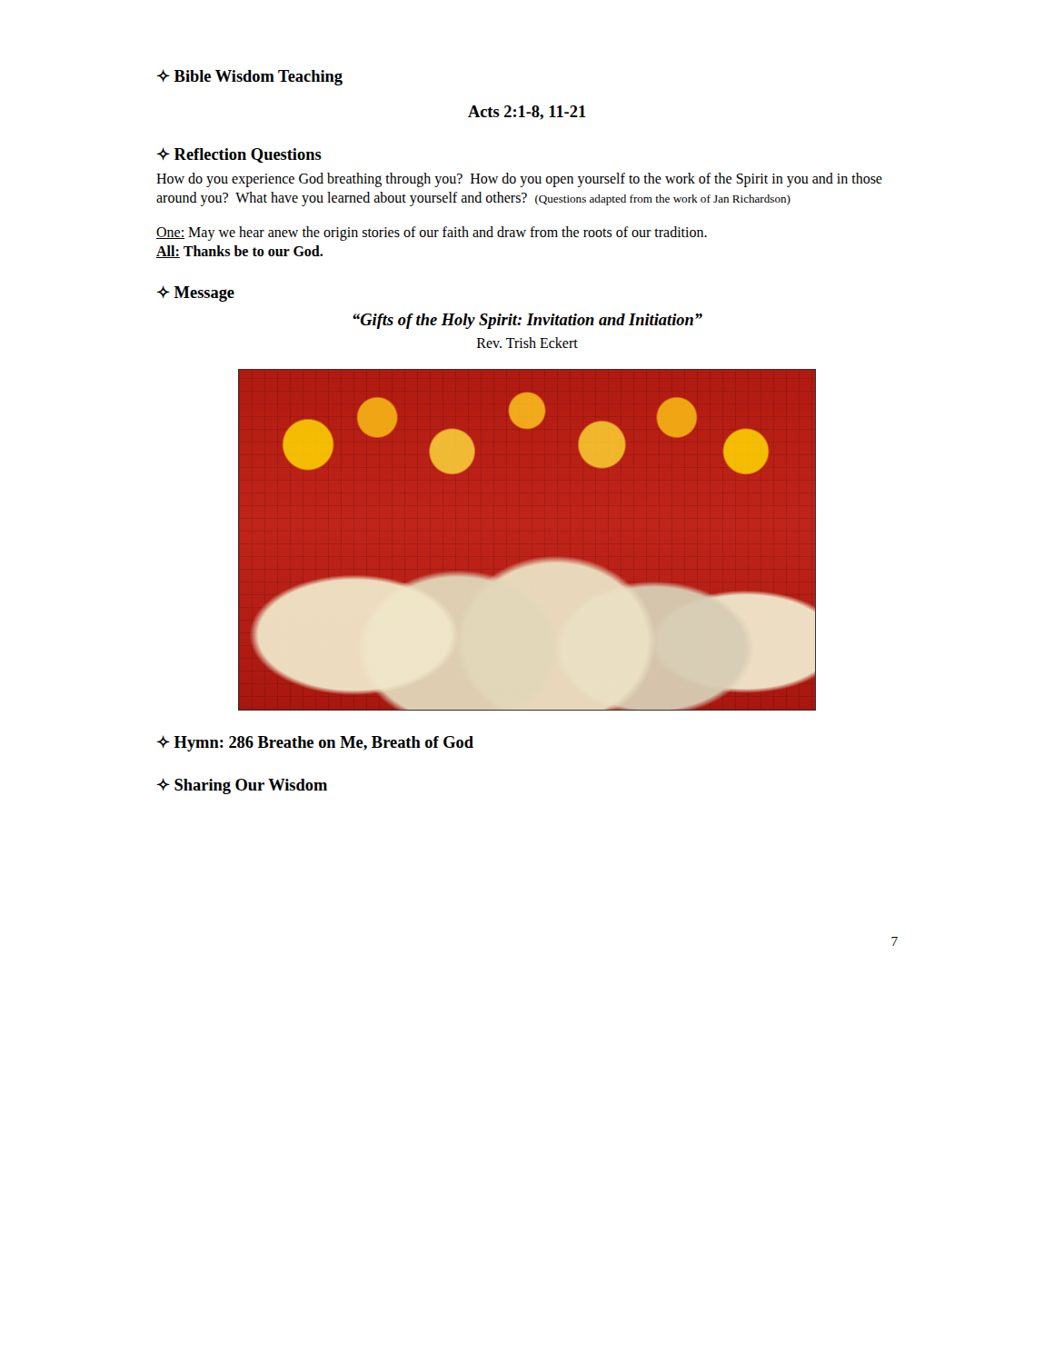Bible Wisdom Teaching
Acts 2:1-8, 11-21
Reflection Questions
How do you experience God breathing through you? How do you open yourself to the work of the Spirit in you and in those around you? What have you learned about yourself and others? (Questions adapted from the work of Jan Richardson)
One: May we hear anew the origin stories of our faith and draw from the roots of our tradition.
All: Thanks be to our God.
Message
“Gifts of the Holy Spirit: Invitation and Initiation”
Rev. Trish Eckert
Hymn: 286 Breathe on Me, Breath of God
Sharing Our Wisdom
7